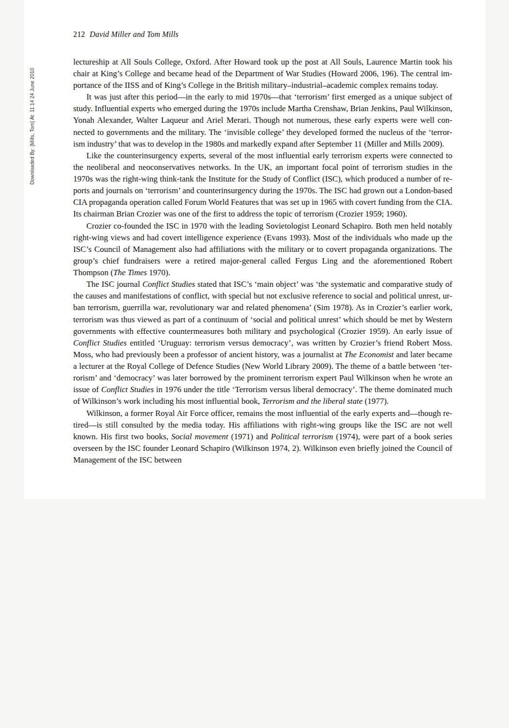Downloaded By: [Mills, Tom] At: 11:14 24 June 2010
212 David Miller and Tom Mills
lectureship at All Souls College, Oxford. After Howard took up the post at All Souls, Laurence Martin took his chair at King’s College and became head of the Department of War Studies (Howard 2006, 196). The central importance of the IISS and of King’s College in the British military–industrial–academic complex remains today.
It was just after this period—in the early to mid 1970s—that ‘terrorism’ first emerged as a unique subject of study. Influential experts who emerged during the 1970s include Martha Crenshaw, Brian Jenkins, Paul Wilkinson, Yonah Alexander, Walter Laqueur and Ariel Merari. Though not numerous, these early experts were well connected to governments and the military. The ‘invisible college’ they developed formed the nucleus of the ‘terrorism industry’ that was to develop in the 1980s and markedly expand after September 11 (Miller and Mills 2009).
Like the counterinsurgency experts, several of the most influential early terrorism experts were connected to the neoliberal and neoconservatives networks. In the UK, an important focal point of terrorism studies in the 1970s was the right-wing think-tank the Institute for the Study of Conflict (ISC), which produced a number of reports and journals on ‘terrorism’ and counterinsurgency during the 1970s. The ISC had grown out a London-based CIA propaganda operation called Forum World Features that was set up in 1965 with covert funding from the CIA. Its chairman Brian Crozier was one of the first to address the topic of terrorism (Crozier 1959; 1960).
Crozier co-founded the ISC in 1970 with the leading Sovietologist Leonard Schapiro. Both men held notably right-wing views and had covert intelligence experience (Evans 1993). Most of the individuals who made up the ISC’s Council of Management also had affiliations with the military or to covert propaganda organizations. The group’s chief fundraisers were a retired major-general called Fergus Ling and the aforementioned Robert Thompson (The Times 1970).
The ISC journal Conflict Studies stated that ISC’s ‘main object’ was ‘the systematic and comparative study of the causes and manifestations of conflict, with special but not exclusive reference to social and political unrest, urban terrorism, guerrilla war, revolutionary war and related phenomena’ (Sim 1978). As in Crozier’s earlier work, terrorism was thus viewed as part of a continuum of ‘social and political unrest’ which should be met by Western governments with effective countermeasures both military and psychological (Crozier 1959). An early issue of Conflict Studies entitled ‘Uruguay: terrorism versus democracy’, was written by Crozier’s friend Robert Moss. Moss, who had previously been a professor of ancient history, was a journalist at The Economist and later became a lecturer at the Royal College of Defence Studies (New World Library 2009). The theme of a battle between ‘terrorism’ and ‘democracy’ was later borrowed by the prominent terrorism expert Paul Wilkinson when he wrote an issue of Conflict Studies in 1976 under the title ‘Terrorism versus liberal democracy’. The theme dominated much of Wilkinson’s work including his most influential book, Terrorism and the liberal state (1977).
Wilkinson, a former Royal Air Force officer, remains the most influential of the early experts and—though retired—is still consulted by the media today. His affiliations with right-wing groups like the ISC are not well known. His first two books, Social movement (1971) and Political terrorism (1974), were part of a book series overseen by the ISC founder Leonard Schapiro (Wilkinson 1974, 2). Wilkinson even briefly joined the Council of Management of the ISC between